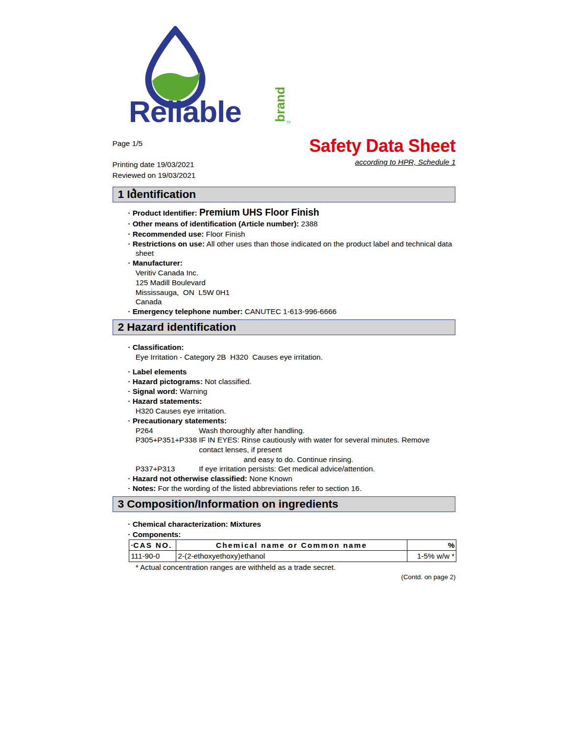Reliable brand TM
Page 1/5
Printing date 19/03/2021
Reviewed on 19/03/2021
Safety Data Sheet
according to HPR, Schedule 1
*
1 Identification
· Product Identifier: Premium UHS Floor Finish
· Other means of identification (Article number): 2388
· Recommended use: Floor Finish
· Restrictions on use: All other uses than those indicated on the product label and technical data sheet
· Manufacturer:
Veritiv Canada Inc.
125 Madill Boulevard
Mississauga, ON L5W 0H1
Canada
· Emergency telephone number: CANUTEC 1-613-996-6666
2 Hazard identification
· Classification:
Eye Irritation - Category 2B H320 Causes eye irritation.
· Label elements
· Hazard pictograms: Not classified.
· Signal word: Warning
· Hazard statements:
H320 Causes eye irritation.
· Precautionary statements:
P264
Wash thoroughly after handling.
P305+P351+P338
IF IN EYES: Rinse cautiously with water for several minutes. Remove contact lenses, if presentand easy to do. Continue rinsing.
P337+P313
If eye irritation persists: Get medical advice/attention.
· Hazard not otherwise classified: None Known
· Notes: For the wording of the listed abbreviations refer to section 16.
3 Composition/Information on ingredients
· Chemical characterization: Mixtures
· Components:
| · CAS NO. | Chemical name or Common name | % |
| 111-90-0 | 2-(2-ethoxyethoxy)ethanol | 1-5% w/w * |
* Actual concentration ranges are withheld as a trade secret.
(Contd. on page 2)